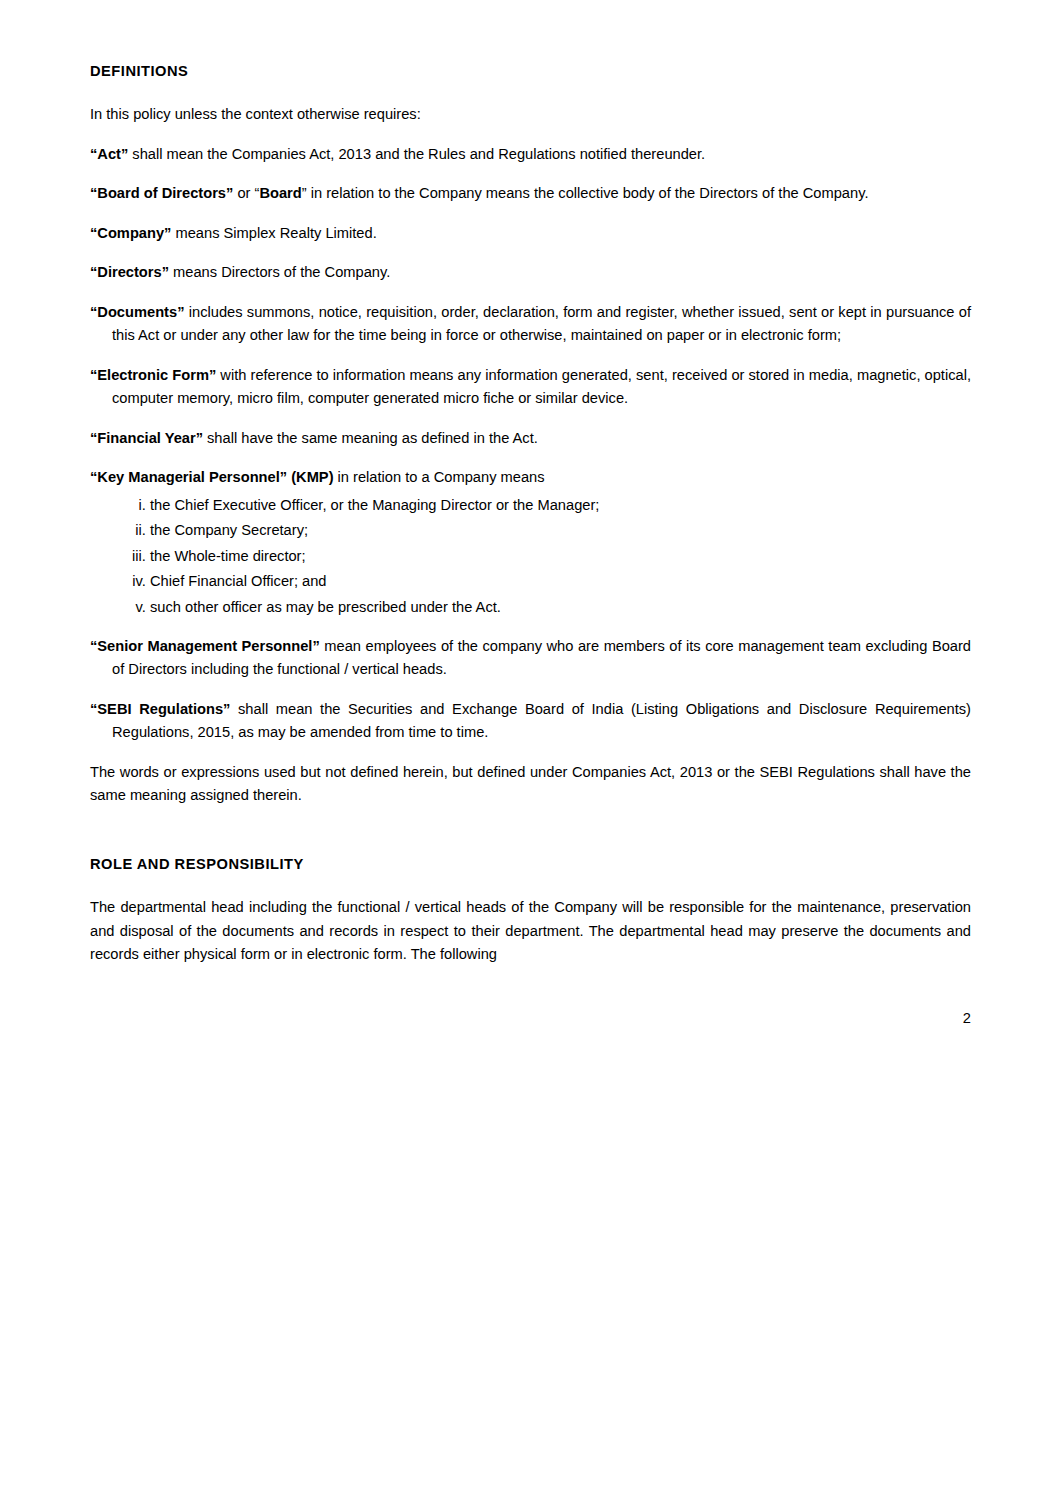DEFINITIONS
In this policy unless the context otherwise requires:
“Act” shall mean the Companies Act, 2013 and the Rules and Regulations notified thereunder.
“Board of Directors” or “Board” in relation to the Company means the collective body of the Directors of the Company.
“Company” means Simplex Realty Limited.
“Directors” means Directors of the Company.
“Documents” includes summons, notice, requisition, order, declaration, form and register, whether issued, sent or kept in pursuance of this Act or under any other law for the time being in force or otherwise, maintained on paper or in electronic form;
“Electronic Form” with reference to information means any information generated, sent, received or stored in media, magnetic, optical, computer memory, micro film, computer generated micro fiche or similar device.
“Financial Year” shall have the same meaning as defined in the Act.
“Key Managerial Personnel” (KMP) in relation to a Company means
the Chief Executive Officer, or the Managing Director or the Manager;
the Company Secretary;
the Whole-time director;
Chief Financial Officer; and
such other officer as may be prescribed under the Act.
“Senior Management Personnel” mean employees of the company who are members of its core management team excluding Board of Directors including the functional / vertical heads.
“SEBI Regulations” shall mean the Securities and Exchange Board of India (Listing Obligations and Disclosure Requirements) Regulations, 2015, as may be amended from time to time.
The words or expressions used but not defined herein, but defined under Companies Act, 2013 or the SEBI Regulations shall have the same meaning assigned therein.
ROLE AND RESPONSIBILITY
The departmental head including the functional / vertical heads of the Company will be responsible for the maintenance, preservation and disposal of the documents and records in respect to their department. The departmental head may preserve the documents and records either physical form or in electronic form. The following
2